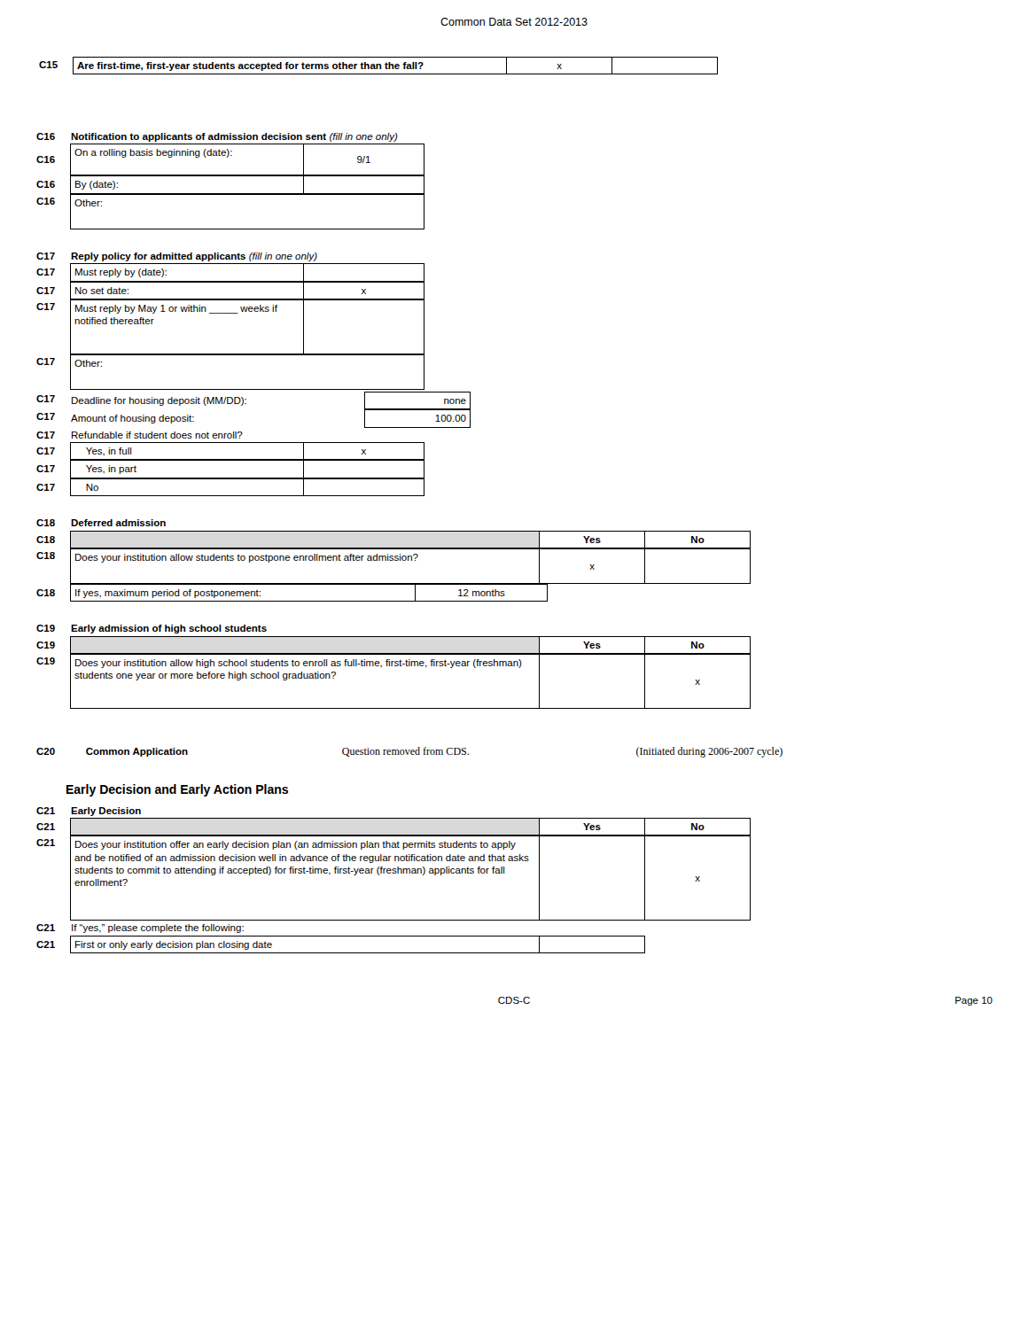Common Data Set 2012-2013
| C15 | Are first-time, first-year students accepted for terms other than the fall? | x | |
| C16 | Notification to applicants of admission decision sent (fill in one only) |
| C16 | / On a rolling basis beginning (date): / 9/1 / |
| C16 | / By (date): / / |
| C16 | / Other: / |
| C17 | Reply policy for admitted applicants (fill in one only) |
| C17 | / Must reply by (date): / / |
| C17 | / No set date: / x / |
| C17 | / Must reply by May 1 or within _____ weeks if notified thereafter / / |
| C17 | / Other: / |
| C17 | Deadline for housing deposit (MM/DD): | / none / |
| C17 | Amount of housing deposit: | / 100.00 / |
| C17 | Refundable if student does not enroll? | |
| C17 | / Yes, in full / x / |
| C17 | / Yes, in part / / |
| C17 | / No / / |
| C18 | Deferred admission |
| C18 | / / Yes / No / |
| C18 | / Does your institution allow students to postpone enrollment after admission? / x / / |
| C18 | / If yes, maximum period of postponement: / 12 months / |
| C19 | Early admission of high school students |
| C19 | / / Yes / No / |
| C19 | / Does your institution allow high school students to enroll as full-time, first-time, first-year (freshman) students one year or more before high school graduation? / / x / |
| C20 | Common Application | Question removed from CDS. | (Initiated during 2006-2007 cycle) |
Early Decision and Early Action Plans
| C21 | Early Decision |
| C21 | / / Yes / No / |
| C21 | / Does your institution offer an early decision plan (an admission plan that permits students to apply and be notified of an admission decision well in advance of the regular notification date and that asks students to commit to attending if accepted) for first-time, first-year (freshman) applicants for fall enrollment? / / x / |
| C21 | If “yes,” please complete the following: |
| C21 | / First or only early decision plan closing date / / |
CDS-C
Page 10